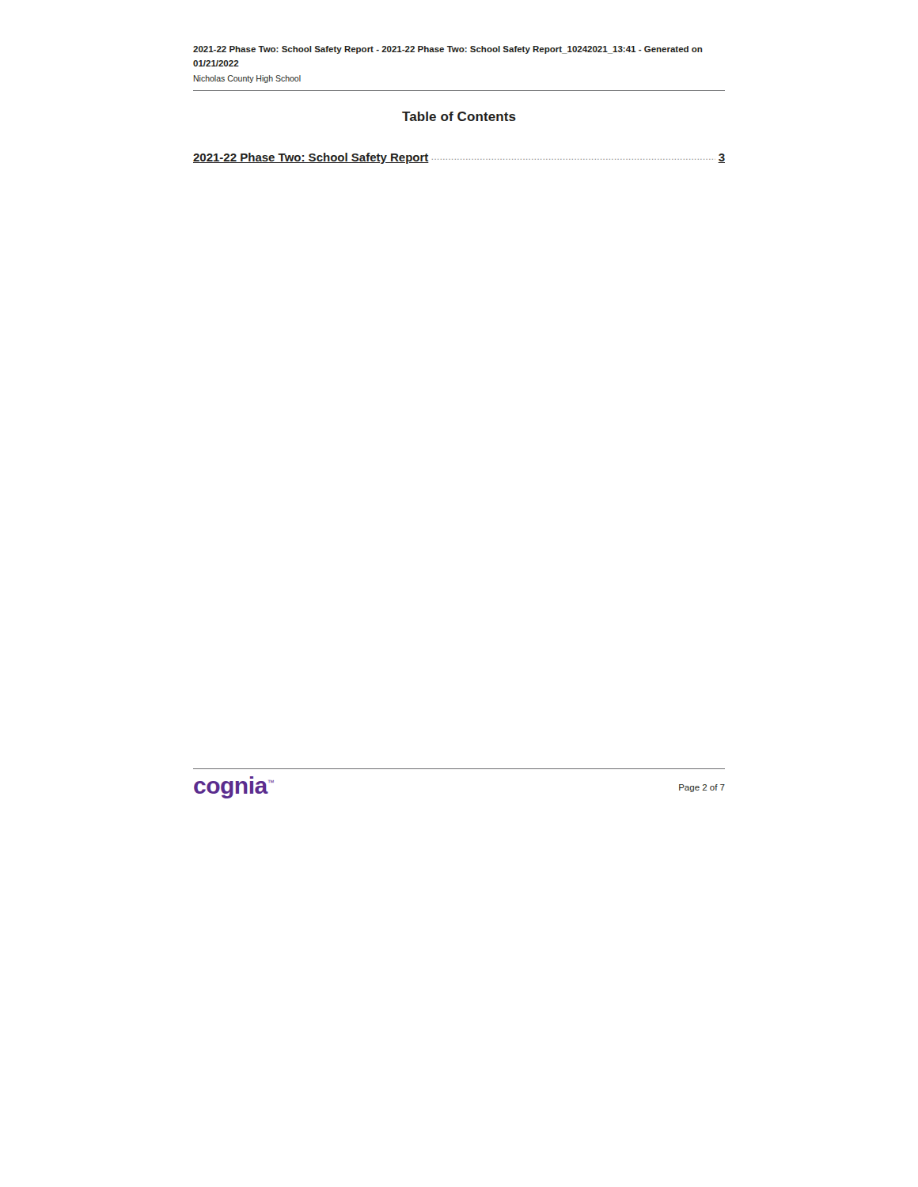2021-22 Phase Two: School Safety Report - 2021-22 Phase Two: School Safety Report_10242021_13:41 - Generated on 01/21/2022
Nicholas County High School
Table of Contents
2021-22 Phase Two: School Safety Report .................................................................................................................................................................. 3
cognia™
Page 2 of 7